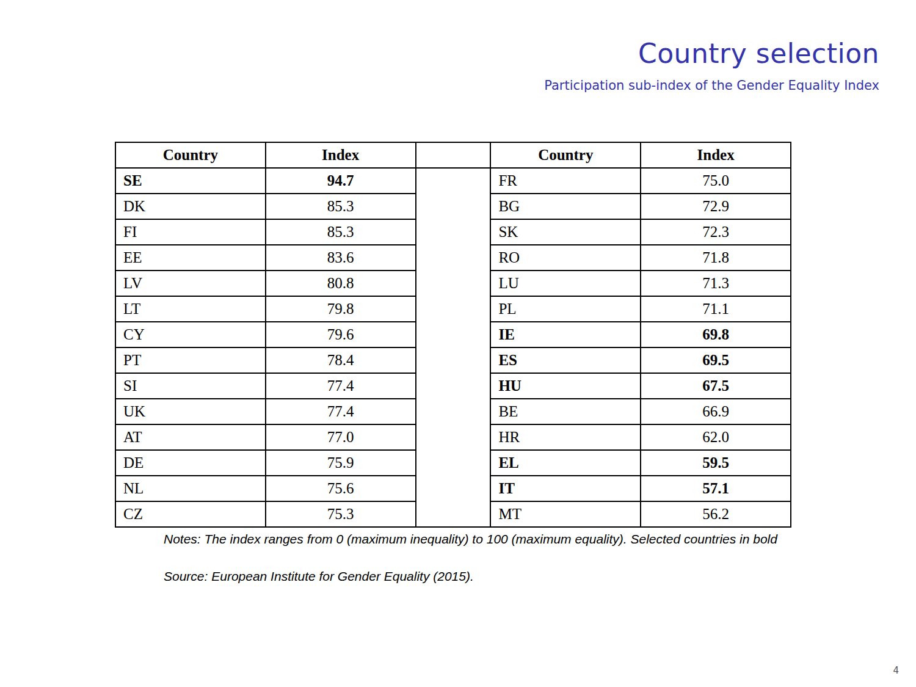Country selection
Participation sub-index of the Gender Equality Index
| Country | Index | | Country | Index |
| --- | --- | --- | --- | --- |
| SE | 94.7 | | FR | 75.0 |
| DK | 85.3 | | BG | 72.9 |
| FI | 85.3 | | SK | 72.3 |
| EE | 83.6 | | RO | 71.8 |
| LV | 80.8 | | LU | 71.3 |
| LT | 79.8 | | PL | 71.1 |
| CY | 79.6 | | IE | 69.8 |
| PT | 78.4 | | ES | 69.5 |
| SI | 77.4 | | HU | 67.5 |
| UK | 77.4 | | BE | 66.9 |
| AT | 77.0 | | HR | 62.0 |
| DE | 75.9 | | EL | 59.5 |
| NL | 75.6 | | IT | 57.1 |
| CZ | 75.3 | | MT | 56.2 |
Notes: The index ranges from 0 (maximum inequality) to 100 (maximum equality). Selected countries in bold
Source: European Institute for Gender Equality (2015).
4